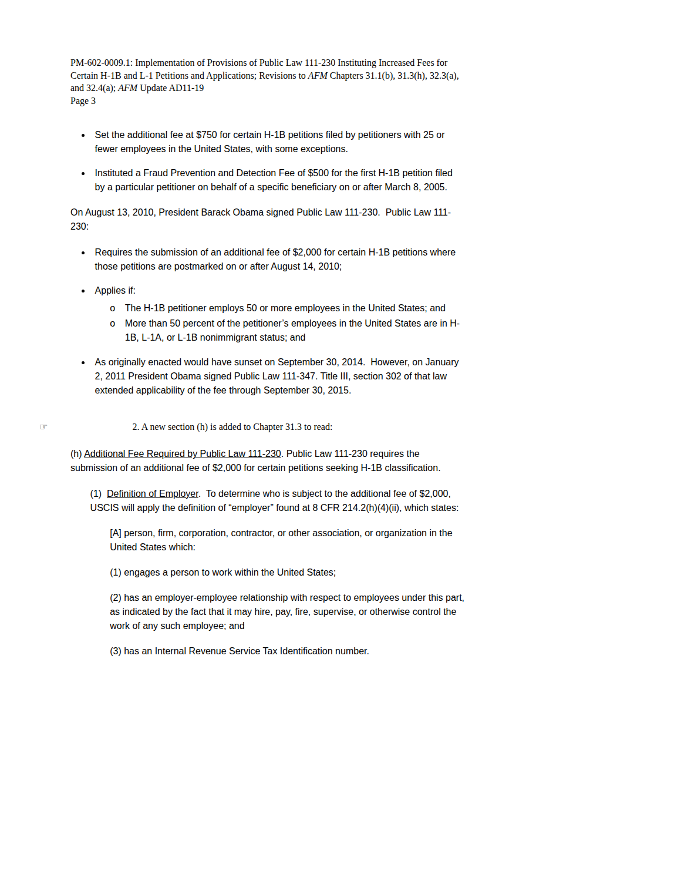PM-602-0009.1: Implementation of Provisions of Public Law 111-230 Instituting Increased Fees for Certain H-1B and L-1 Petitions and Applications; Revisions to AFM Chapters 31.1(b), 31.3(h), 32.3(a), and 32.4(a); AFM Update AD11-19
Page 3
Set the additional fee at $750 for certain H-1B petitions filed by petitioners with 25 or fewer employees in the United States, with some exceptions.
Instituted a Fraud Prevention and Detection Fee of $500 for the first H-1B petition filed by a particular petitioner on behalf of a specific beneficiary on or after March 8, 2005.
On August 13, 2010, President Barack Obama signed Public Law 111-230. Public Law 111-230:
Requires the submission of an additional fee of $2,000 for certain H-1B petitions where those petitions are postmarked on or after August 14, 2010;
Applies if:
The H-1B petitioner employs 50 or more employees in the United States; and
More than 50 percent of the petitioner’s employees in the United States are in H-1B, L-1A, or L-1B nonimmigrant status; and
As originally enacted would have sunset on September 30, 2014. However, on January 2, 2011 President Obama signed Public Law 111-347. Title III, section 302 of that law extended applicability of the fee through September 30, 2015.
☞ 2. A new section (h) is added to Chapter 31.3 to read:
(h) Additional Fee Required by Public Law 111-230. Public Law 111-230 requires the submission of an additional fee of $2,000 for certain petitions seeking H-1B classification.
(1) Definition of Employer. To determine who is subject to the additional fee of $2,000, USCIS will apply the definition of “employer” found at 8 CFR 214.2(h)(4)(ii), which states:
[A] person, firm, corporation, contractor, or other association, or organization in the United States which:
(1) engages a person to work within the United States;
(2) has an employer-employee relationship with respect to employees under this part, as indicated by the fact that it may hire, pay, fire, supervise, or otherwise control the work of any such employee; and
(3) has an Internal Revenue Service Tax Identification number.